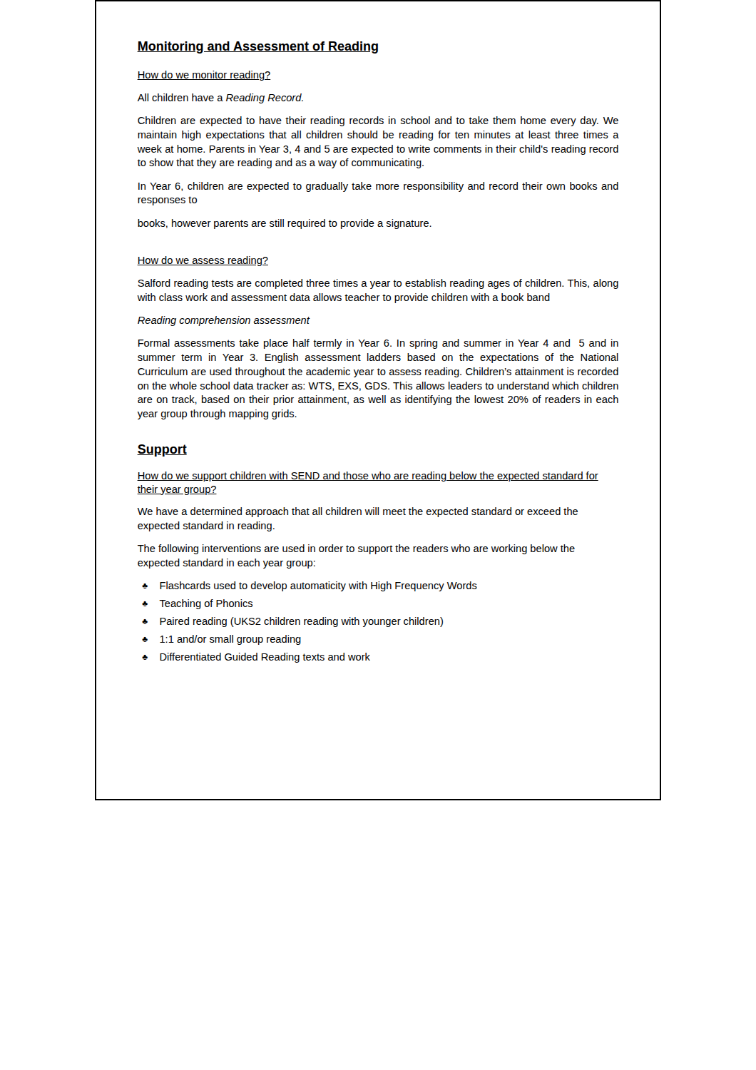Monitoring and Assessment of Reading
How do we monitor reading?
All children have a Reading Record.
Children are expected to have their reading records in school and to take them home every day. We maintain high expectations that all children should be reading for ten minutes at least three times a week at home. Parents in Year 3, 4 and 5 are expected to write comments in their child's reading record to show that they are reading and as a way of communicating.
In Year 6, children are expected to gradually take more responsibility and record their own books and responses to
books, however parents are still required to provide a signature.
How do we assess reading?
Salford reading tests are completed three times a year to establish reading ages of children. This, along with class work and assessment data allows teacher to provide children with a book band
Reading comprehension assessment
Formal assessments take place half termly in Year 6. In spring and summer in Year 4 and 5 and in summer term in Year 3. English assessment ladders based on the expectations of the National Curriculum are used throughout the academic year to assess reading. Children’s attainment is recorded on the whole school data tracker as: WTS, EXS, GDS. This allows leaders to understand which children are on track, based on their prior attainment, as well as identifying the lowest 20% of readers in each year group through mapping grids.
Support
How do we support children with SEND and those who are reading below the expected standard for their year group?
We have a determined approach that all children will meet the expected standard or exceed the expected standard in reading.
The following interventions are used in order to support the readers who are working below the expected standard in each year group:
Flashcards used to develop automaticity with High Frequency Words
Teaching of Phonics
Paired reading (UKS2 children reading with younger children)
1:1 and/or small group reading
Differentiated Guided Reading texts and work